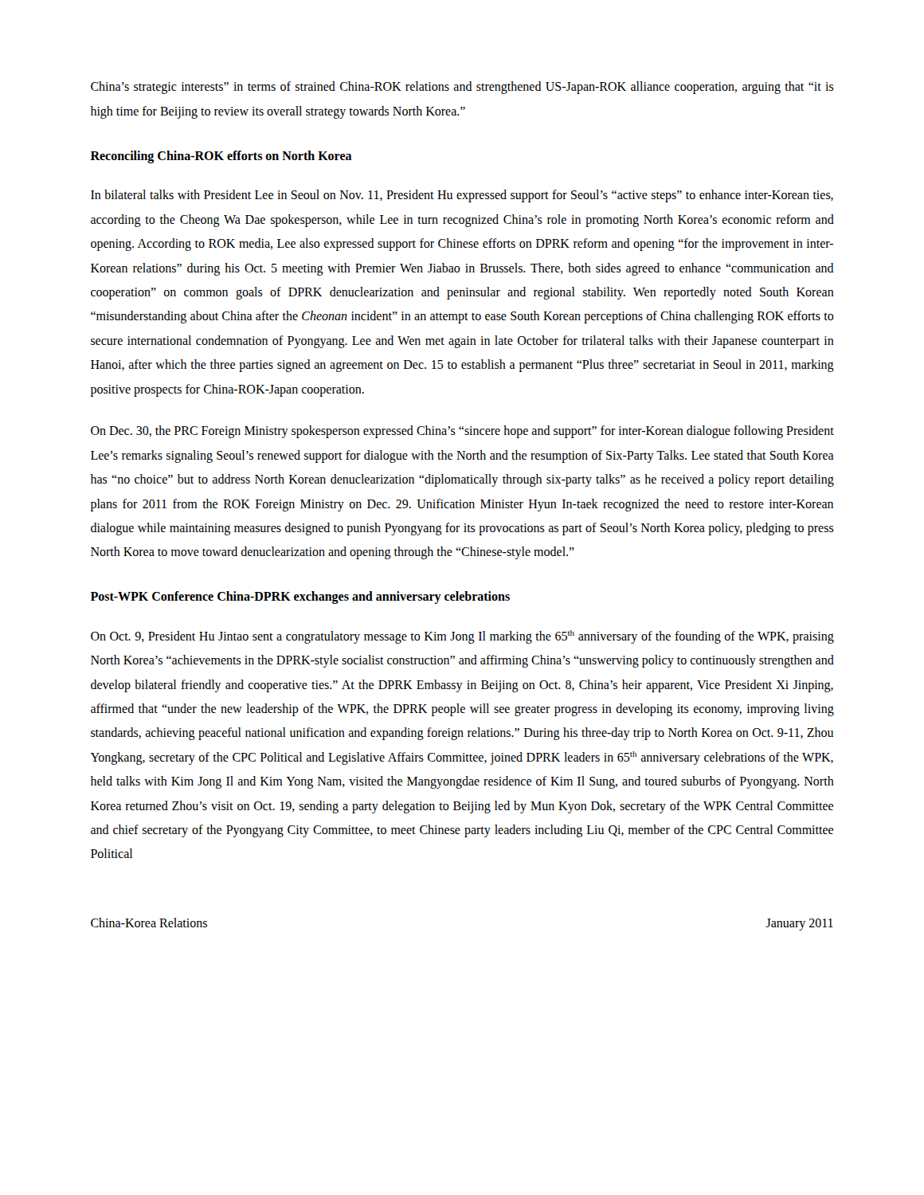China’s strategic interests” in terms of strained China-ROK relations and strengthened US-Japan-ROK alliance cooperation, arguing that “it is high time for Beijing to review its overall strategy towards North Korea.”
Reconciling China-ROK efforts on North Korea
In bilateral talks with President Lee in Seoul on Nov. 11, President Hu expressed support for Seoul’s “active steps” to enhance inter-Korean ties, according to the Cheong Wa Dae spokesperson, while Lee in turn recognized China’s role in promoting North Korea’s economic reform and opening. According to ROK media, Lee also expressed support for Chinese efforts on DPRK reform and opening “for the improvement in inter-Korean relations” during his Oct. 5 meeting with Premier Wen Jiabao in Brussels. There, both sides agreed to enhance “communication and cooperation” on common goals of DPRK denuclearization and peninsular and regional stability. Wen reportedly noted South Korean “misunderstanding about China after the Cheonan incident” in an attempt to ease South Korean perceptions of China challenging ROK efforts to secure international condemnation of Pyongyang. Lee and Wen met again in late October for trilateral talks with their Japanese counterpart in Hanoi, after which the three parties signed an agreement on Dec. 15 to establish a permanent “Plus three” secretariat in Seoul in 2011, marking positive prospects for China-ROK-Japan cooperation.
On Dec. 30, the PRC Foreign Ministry spokesperson expressed China’s “sincere hope and support” for inter-Korean dialogue following President Lee’s remarks signaling Seoul’s renewed support for dialogue with the North and the resumption of Six-Party Talks. Lee stated that South Korea has “no choice” but to address North Korean denuclearization “diplomatically through six-party talks” as he received a policy report detailing plans for 2011 from the ROK Foreign Ministry on Dec. 29. Unification Minister Hyun In-taek recognized the need to restore inter-Korean dialogue while maintaining measures designed to punish Pyongyang for its provocations as part of Seoul’s North Korea policy, pledging to press North Korea to move toward denuclearization and opening through the “Chinese-style model.”
Post-WPK Conference China-DPRK exchanges and anniversary celebrations
On Oct. 9, President Hu Jintao sent a congratulatory message to Kim Jong Il marking the 65th anniversary of the founding of the WPK, praising North Korea’s “achievements in the DPRK-style socialist construction” and affirming China’s “unswerving policy to continuously strengthen and develop bilateral friendly and cooperative ties.” At the DPRK Embassy in Beijing on Oct. 8, China’s heir apparent, Vice President Xi Jinping, affirmed that “under the new leadership of the WPK, the DPRK people will see greater progress in developing its economy, improving living standards, achieving peaceful national unification and expanding foreign relations.” During his three-day trip to North Korea on Oct. 9-11, Zhou Yongkang, secretary of the CPC Political and Legislative Affairs Committee, joined DPRK leaders in 65th anniversary celebrations of the WPK, held talks with Kim Jong Il and Kim Yong Nam, visited the Mangyongdae residence of Kim Il Sung, and toured suburbs of Pyongyang. North Korea returned Zhou’s visit on Oct. 19, sending a party delegation to Beijing led by Mun Kyon Dok, secretary of the WPK Central Committee and chief secretary of the Pyongyang City Committee, to meet Chinese party leaders including Liu Qi, member of the CPC Central Committee Political
China-Korea Relations January 2011